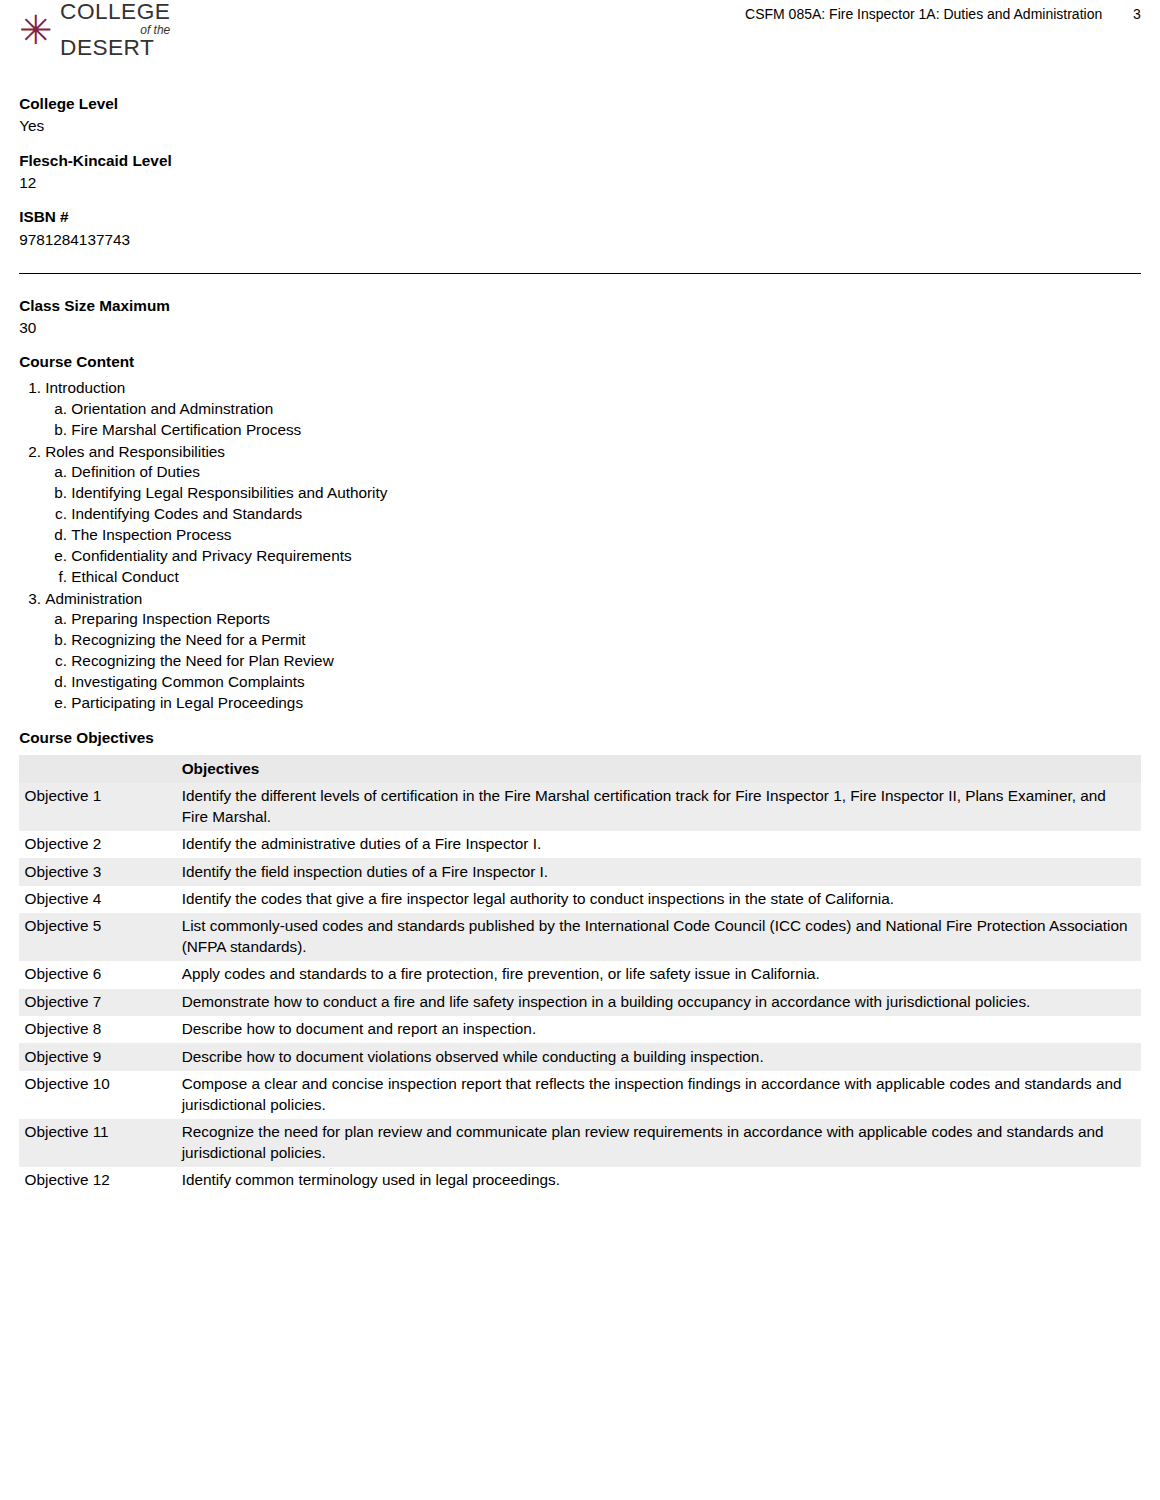✳ COLLEGE of the DESERT
CSFM 085A: Fire Inspector 1A: Duties and Administration 3
College Level
Yes
Flesch-Kincaid Level
12
ISBN #
9781284137743
Class Size Maximum
30
Course Content
Introduction
Orientation and Adminstration
Fire Marshal Certification Process
Roles and Responsibilities
Definition of Duties
Identifying Legal Responsibilities and Authority
Indentifying Codes and Standards
The Inspection Process
Confidentiality and Privacy Requirements
Ethical Conduct
Administration
Preparing Inspection Reports
Recognizing the Need for a Permit
Recognizing the Need for Plan Review
Investigating Common Complaints
Participating in Legal Proceedings
Course Objectives
| | Objectives |
| --- | --- |
| Objective 1 | Identify the different levels of certification in the Fire Marshal certification track for Fire Inspector 1, Fire Inspector II, Plans Examiner, and Fire Marshal. |
| Objective 2 | Identify the administrative duties of a Fire Inspector I. |
| Objective 3 | Identify the field inspection duties of a Fire Inspector I. |
| Objective 4 | Identify the codes that give a fire inspector legal authority to conduct inspections in the state of California. |
| Objective 5 | List commonly-used codes and standards published by the International Code Council (ICC codes) and National Fire Protection Association (NFPA standards). |
| Objective 6 | Apply codes and standards to a fire protection, fire prevention, or life safety issue in California. |
| Objective 7 | Demonstrate how to conduct a fire and life safety inspection in a building occupancy in accordance with jurisdictional policies. |
| Objective 8 | Describe how to document and report an inspection. |
| Objective 9 | Describe how to document violations observed while conducting a building inspection. |
| Objective 10 | Compose a clear and concise inspection report that reflects the inspection findings in accordance with applicable codes and standards and jurisdictional policies. |
| Objective 11 | Recognize the need for plan review and communicate plan review requirements in accordance with applicable codes and standards and jurisdictional policies. |
| Objective 12 | Identify common terminology used in legal proceedings. |